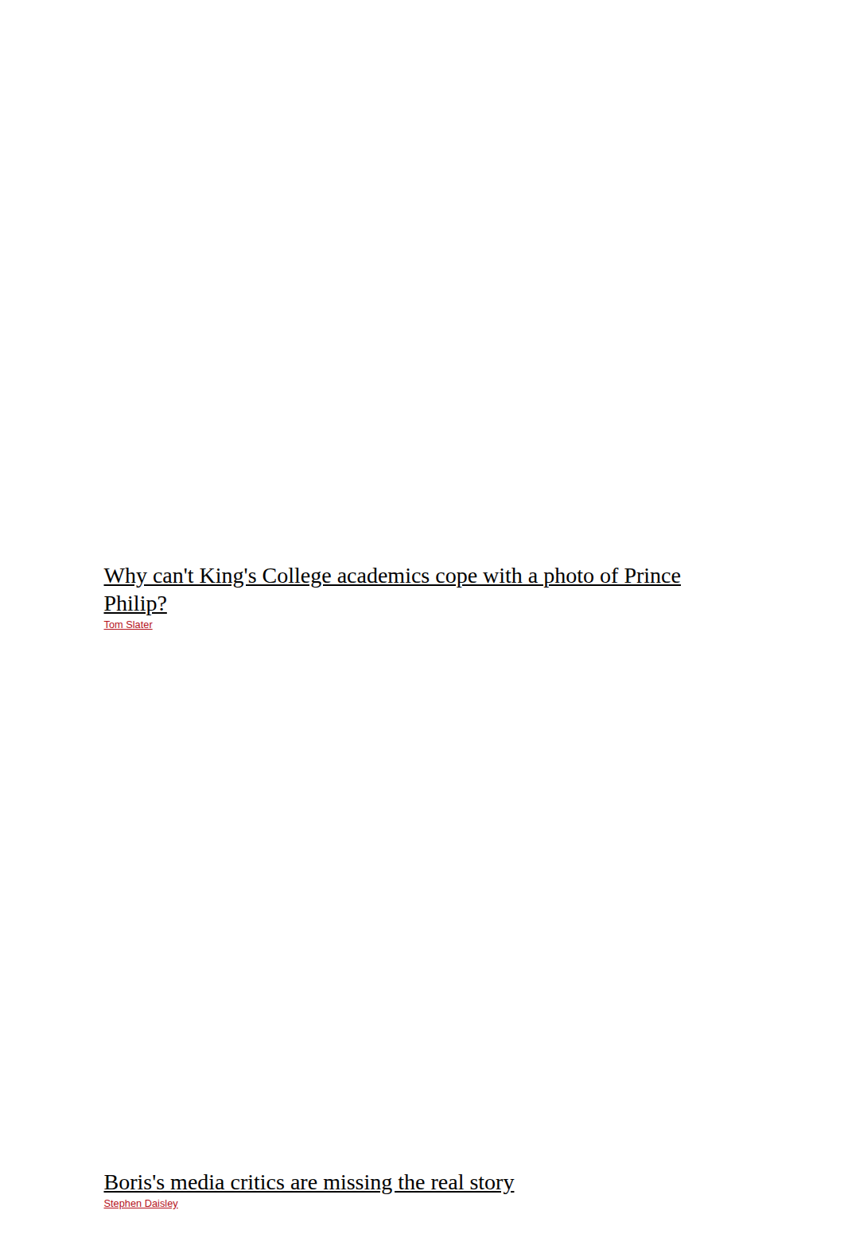Why can't King's College academics cope with a photo of Prince Philip?
Tom Slater
Boris's media critics are missing the real story
Stephen Daisley